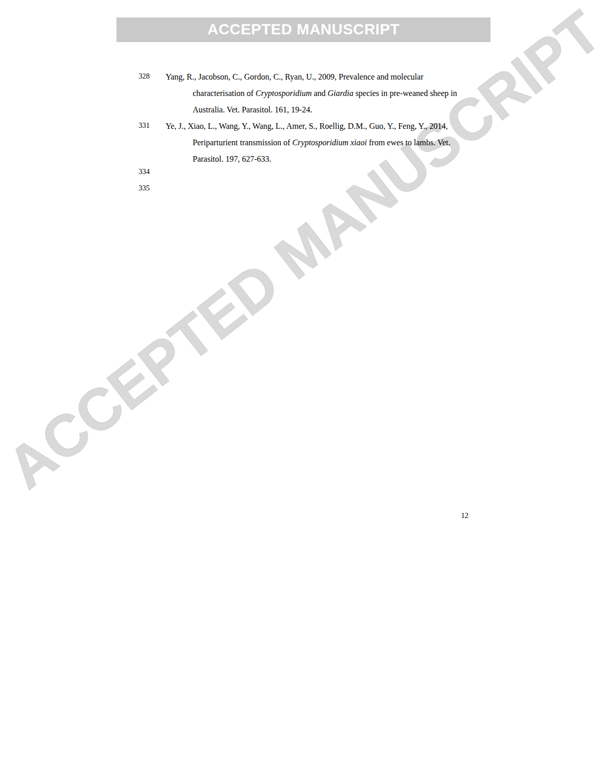ACCEPTED MANUSCRIPT
ACCEPTED MANUSCRIPT
328 Yang, R., Jacobson, C., Gordon, C., Ryan, U., 2009, Prevalence and molecular characterisation of Cryptosporidium and Giardia species in pre-weaned sheep in Australia. Vet. Parasitol. 161, 19-24.
331 Ye, J., Xiao, L., Wang, Y., Wang, L., Amer, S., Roellig, D.M., Guo, Y., Feng, Y., 2014, Periparturient transmission of Cryptosporidium xiaoi from ewes to lambs. Vet. Parasitol. 197, 627-633.
334
335
12